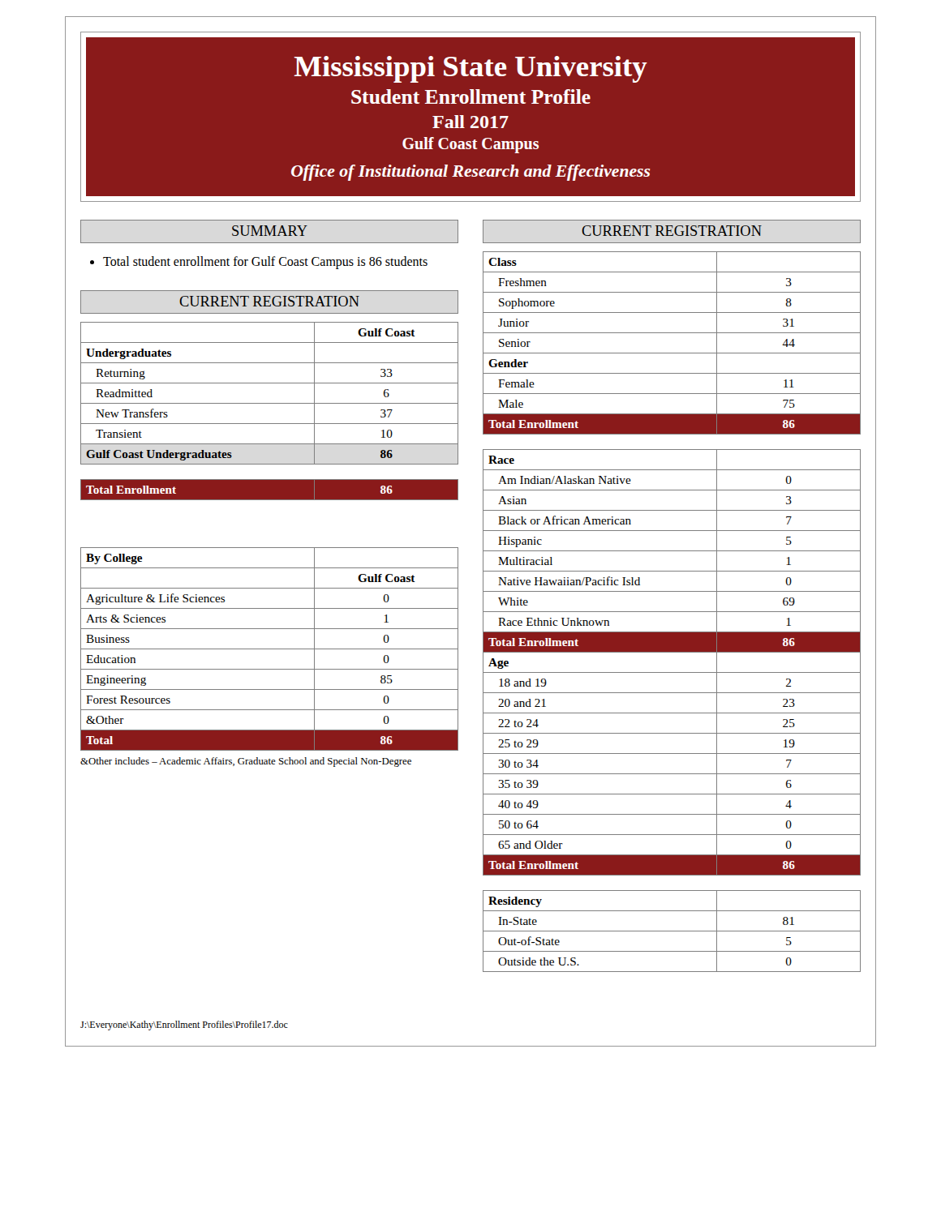Mississippi State University
Student Enrollment Profile
Fall 2017
Gulf Coast Campus
Office of Institutional Research and Effectiveness
SUMMARY
Total student enrollment for Gulf Coast Campus is 86 students
CURRENT REGISTRATION
| | Gulf Coast |
| Undergraduates | |
| Returning | 33 |
| Readmitted | 6 |
| New Transfers | 37 |
| Transient | 10 |
| Gulf Coast Undergraduates | 86 |
| Total Enrollment | 86 |
| By College | |
| | Gulf Coast |
| Agriculture & Life Sciences | 0 |
| Arts & Sciences | 1 |
| Business | 0 |
| Education | 0 |
| Engineering | 85 |
| Forest Resources | 0 |
| &Other | 0 |
| Total | 86 |
&Other includes – Academic Affairs, Graduate School and Special Non-Degree
CURRENT REGISTRATION
| Class | |
| Freshmen | 3 |
| Sophomore | 8 |
| Junior | 31 |
| Senior | 44 |
| Gender | |
| Female | 11 |
| Male | 75 |
| Total Enrollment | 86 |
| Race | |
| Am Indian/Alaskan Native | 0 |
| Asian | 3 |
| Black or African American | 7 |
| Hispanic | 5 |
| Multiracial | 1 |
| Native Hawaiian/Pacific Isld | 0 |
| White | 69 |
| Race Ethnic Unknown | 1 |
| Total Enrollment | 86 |
| Age | |
| 18 and 19 | 2 |
| 20 and 21 | 23 |
| 22 to 24 | 25 |
| 25 to 29 | 19 |
| 30 to 34 | 7 |
| 35 to 39 | 6 |
| 40 to 49 | 4 |
| 50 to 64 | 0 |
| 65 and Older | 0 |
| Total Enrollment | 86 |
| Residency | |
| In-State | 81 |
| Out-of-State | 5 |
| Outside the U.S. | 0 |
J:\Everyone\Kathy\Enrollment Profiles\Profile17.doc